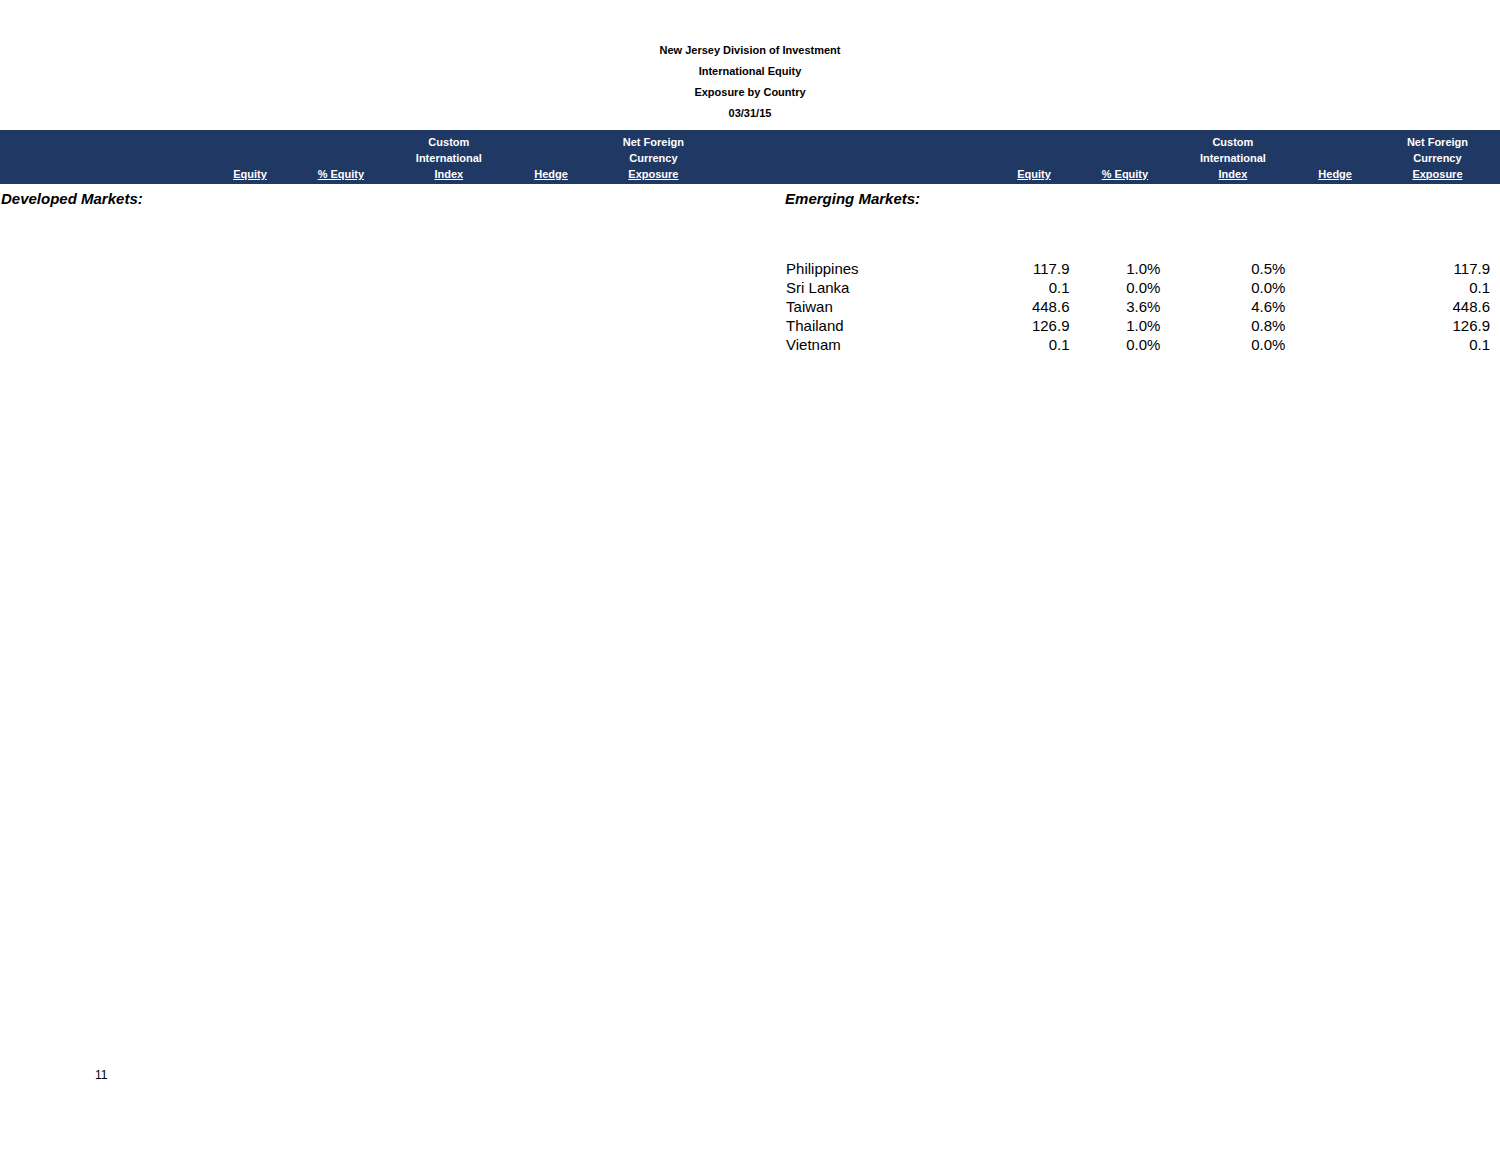New Jersey Division of Investment
International Equity
Exposure by Country
03/31/15
| | | | Custom | | Net Foreign | | | | | Custom | | Net Foreign |
| --- | --- | --- | --- | --- | --- | --- | --- | --- | --- | --- | --- | --- |
| | | | International | | Currency | | | | | International | | Currency |
| | Equity | % Equity | Index | Hedge | Exposure | | | Equity | % Equity | Index | Hedge | Exposure |
| Developed Markets: | | | | | | | Emerging Markets: | | | | | |
| | | | | | | | Philippines | 117.9 | 1.0% | 0.5% | | 117.9 |
| | | | | | | | Sri Lanka | 0.1 | 0.0% | 0.0% | | 0.1 |
| | | | | | | | Taiwan | 448.6 | 3.6% | 4.6% | | 448.6 |
| | | | | | | | Thailand | 126.9 | 1.0% | 0.8% | | 126.9 |
| | | | | | | | Vietnam | 0.1 | 0.0% | 0.0% | | 0.1 |
11